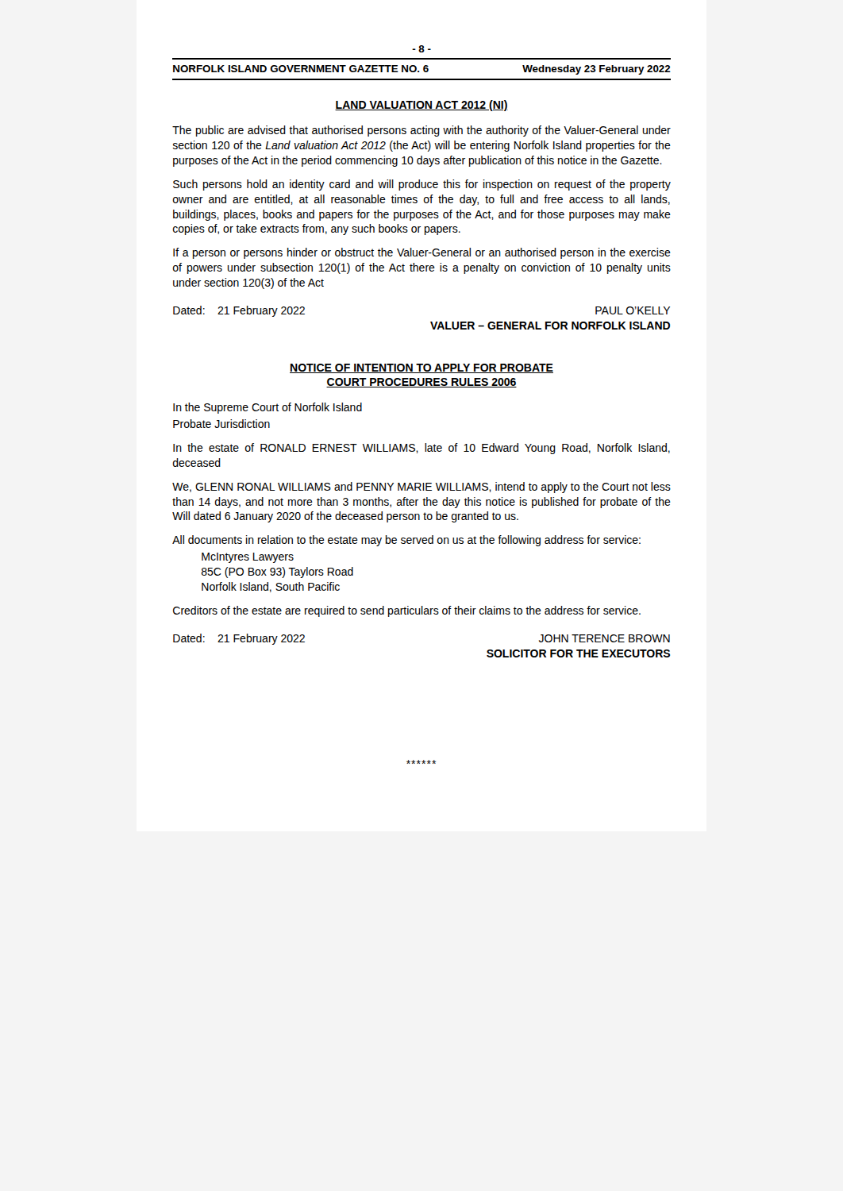- 8 -
Norfolk Island Government Gazette No. 6
Wednesday 23 February 2022
LAND VALUATION ACT 2012 (NI)
The public are advised that authorised persons acting with the authority of the Valuer-General under section 120 of the Land valuation Act 2012 (the Act) will be entering Norfolk Island properties for the purposes of the Act in the period commencing 10 days after publication of this notice in the Gazette.
Such persons hold an identity card and will produce this for inspection on request of the property owner and are entitled, at all reasonable times of the day, to full and free access to all lands, buildings, places, books and papers for the purposes of the Act, and for those purposes may make copies of, or take extracts from, any such books or papers.
If a person or persons hinder or obstruct the Valuer-General or an authorised person in the exercise of powers under subsection 120(1) of the Act there is a penalty on conviction of 10 penalty units under section 120(3) of the Act
Dated: 21 February 2022
PAUL O’KELLY Valuer – General for Norfolk Island
NOTICE OF INTENTION TO APPLY FOR PROBATE COURT PROCEDURES RULES 2006
In the Supreme Court of Norfolk Island
Probate Jurisdiction
In the estate of RONALD ERNEST WILLIAMS, late of 10 Edward Young Road, Norfolk Island, deceased
We, GLENN RONAL WILLIAMS and PENNY MARIE WILLIAMS, intend to apply to the Court not less than 14 days, and not more than 3 months, after the day this notice is published for probate of the Will dated 6 January 2020 of the deceased person to be granted to us.
All documents in relation to the estate may be served on us at the following address for service:
McIntyres Lawyers
85C (PO Box 93) Taylors Road
Norfolk Island, South Pacific
Creditors of the estate are required to send particulars of their claims to the address for service.
Dated: 21 February 2022
JOHN TERENCE BROWN Solicitor for the Executors
******